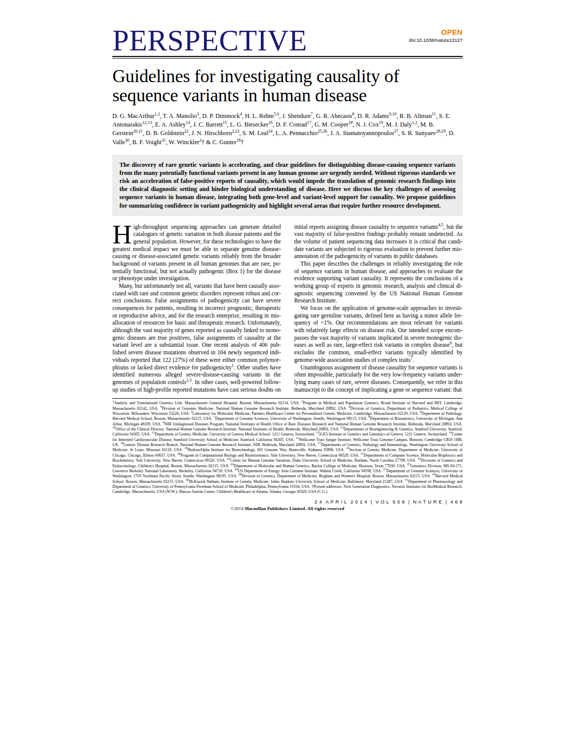PERSPECTIVE
OPEN
doi:10.1038/nature13127
Guidelines for investigating causality of
sequence variants in human disease
D. G. MacArthur1,2, T. A. Manolio3, D. P. Dimmock4, H. L. Rehm5,6, J. Shendure7, G. R. Abecasis8, D. R. Adams9,10, R. B. Altman11, S. E. Antonarakis12,13, E. A. Ashley14, J. C. Barrett15, L. G. Biesecker16, D. F. Conrad17, G. M. Cooper18, N. J. Cox19, M. J. Daly1,2, M. B. Gerstein20,21, D. B. Goldstein22, J. N. Hirschhorn2,23, S. M. Leal24, L. A. Pennacchio25,26, J. A. Stamatoyannopoulos27, S. R. Sunyaev28,29, D. Valle30, B. F. Voight31, W. Winckler2† & C. Gunter18†
The discovery of rare genetic variants is accelerating, and clear guidelines for distinguishing disease-causing sequence variants from the many potentially functional variants present in any human genome are urgently needed. Without rigorous standards we risk an acceleration of false-positive reports of causality, which would impede the translation of genomic research findings into the clinical diagnostic setting and hinder biological understanding of disease. Here we discuss the key challenges of assessing sequence variants in human disease, integrating both gene-level and variant-level support for causality. We propose guidelines for summarizing confidence in variant pathogenicity and highlight several areas that require further resource development.
High-throughput sequencing approaches can generate detailed catalogues of genetic variation in both disease patients and the general population. However, for these technologies to have the greatest medical impact we must be able to separate genuine disease-causing or disease-associated genetic variants reliably from the broader background of variants present in all human genomes that are rare, potentially functional, but not actually pathogenic (Box 1) for the disease or phenotype under investigation.
Many, but unfortunately not all, variants that have been causally associated with rare and common genetic disorders represent robust and correct conclusions. False assignments of pathogenicity can have severe consequences for patients, resulting in incorrect prognostic, therapeutic or reproductive advice, and for the research enterprise, resulting in misallocation of resources for basic and therapeutic research. Unfortunately, although the vast majority of genes reported as causally linked to monogenic diseases are true positives, false assignments of causality at the variant level are a substantial issue. One recent analysis of 406 published severe disease mutations observed in 104 newly sequenced individuals reported that 122 (27%) of these were either common polymorphisms or lacked direct evidence for pathogenicity1. Other studies have identified numerous alleged severe-disease-causing variants in the genomes of population controls2,3. In other cases, well-powered follow-up studies of high-profile reported mutations have cast serious doubts on initial reports assigning disease causality to sequence variants4,5, but the vast majority of false-positive findings probably remain undetected. As the volume of patient sequencing data increases it is critical that candidate variants are subjected to rigorous evaluation to prevent further misannotation of the pathogenicity of variants in public databases.
This paper describes the challenges in reliably investigating the role of sequence variants in human disease, and approaches to evaluate the evidence supporting variant causality. It represents the conclusions of a working group of experts in genomic research, analysis and clinical diagnostic sequencing convened by the US National Human Genome Research Institute.
We focus on the application of genome-scale approaches to investigating rare germline variants, defined here as having a minor allele frequency of <1%. Our recommendations are most relevant for variants with relatively large effects on disease risk. Our intended scope encompasses the vast majority of variants implicated in severe monogenic diseases as well as rare, large-effect risk variants in complex disease6, but excludes the common, small-effect variants typically identified by genome-wide association studies of complex traits7.
Unambiguous assignment of disease causality for sequence variants is often impossible, particularly for the very low-frequency variants underlying many cases of rare, severe diseases. Consequently, we refer in this manuscript to the concept of implicating a gene or sequence variant: that
1Analytic and Translational Genetics Unit, Massachusetts General Hospital, Boston, Massachusetts 02114, USA. 2Program in Medical and Population Genetics, Broad Institute of Harvard and MIT, Cambridge, Massachusetts 02142, USA. 3Division of Genomic Medicine, National Human Genome Research Institute, Bethesda, Maryland 20892, USA. 4Division of Genetics, Department of Pediatrics, Medical College of Wisconsin, Milwaukee, Wisconsin 53226, USA. 5Laboratory for Molecular Medicine, Partners Healthcare Center for Personalized Genetic Medicine, Cambridge, Massachusetts 02139, USA. 6Department of Pathology, Harvard Medical School, Boston, Massachusetts 02115, USA. 7Department of Genome Sciences, University of Washington, Seattle, Washington 98115, USA. 8Department of Biostatistics, University of Michigan, Ann Arbor, Michigan 48109, USA. 9NIH Undiagnosed Diseases Program, National Institutes of Health Office of Rare Diseases Research and National Human Genome Research Institute, Bethesda, Maryland 20892, USA. 10Office of the Clinical Director, National Human Genome Research Institute, National Institutes of Health, Bethesda, Maryland 20892, USA. 11Departments of Bioengineering & Genetics, Stanford University, Stanford, California 94305, USA. 12Department of Genetic Medicine, University of Geneva Medical School, 1211 Geneva, Switzerland. 13iGE3 Institute of Genetics and Genomics of Geneva, 1211 Geneva, Switzerland. 14Center for Inherited Cardiovascular Disease, Stanford University School of Medicine, Stanford, California 94305, USA. 15Wellcome Trust Sanger Institute, Wellcome Trust Genome Campus, Hinxton, Cambridge CB10 1HH, UK. 16Genetic Disease Research Branch, National Human Genome Research Institute, NIH, Bethesda, Maryland 20892, USA. 17Departments of Genetics, Pathology and Immunology, Washington University School of Medicine, St Louis, Missouri 63110, USA. 18HudsonAlpha Institute for Biotechnology, 601 Genome Way, Huntsville, Alabama 35806, USA. 19Section of Genetic Medicine, Department of Medicine, University of Chicago, Chicago, Illinois 60637, USA. 20Program in Computational Biology and Bioinformatics, Yale University, New Haven, Connecticut 06520, USA. 21Departments of Computer Science, Molecular Biophysics and Biochemistry, Yale University, New Haven, Connecticut 06520, USA. 22Center for Human Genome Variation, Duke University School of Medicine, Durham, North Carolina 27708, USA. 23Divisions of Genetics and Endocrinology, Children's Hospital, Boston, Massachusetts 02115, USA. 24Department of Molecular and Human Genetics, Baylor College of Medicine, Houston, Texas 77030, USA. 25Genomics Division, MS 84-171, Lawrence Berkeley National Laboratory, Berkeley, California 94720, USA. 26US Department of Energy Joint Genome Institute, Walnut Creek, California 94598, USA. 27Department of Genome Sciences, University of Washington, 1705 Northeast Pacific Street, Seattle, Washington 98195, USA. 28Division of Genetics, Department of Medicine, Brigham and Women's Hospital, Boston, Massachusetts 02115, USA. 29Harvard Medical School, Boston, Massachusetts 02115, USA. 30McKusick-Nathans Institute of Genetic Medicine, Johns Hopkins University School of Medicine, Baltimore, Maryland 21287, USA. 31Department of Pharmacology and Department of Genetics, University of Pennsylvania Perelman School of Medicine, Philadelphia, Pennsylvania 19104, USA. †Present addresses: Next Generation Diagnostics, Novartis Institutes for BioMedical Research, Cambridge, Massachusetts, USA (W.W.); Marcus Autism Center, Children's Healthcare of Atlanta, Atlanta, Georgia 30329, USA (C.G.).
2 4 A P R I L 2 0 1 4 | V O L 5 0 8 | N A T U R E | 4 6 9
©2014 Macmillan Publishers Limited. All rights reserved